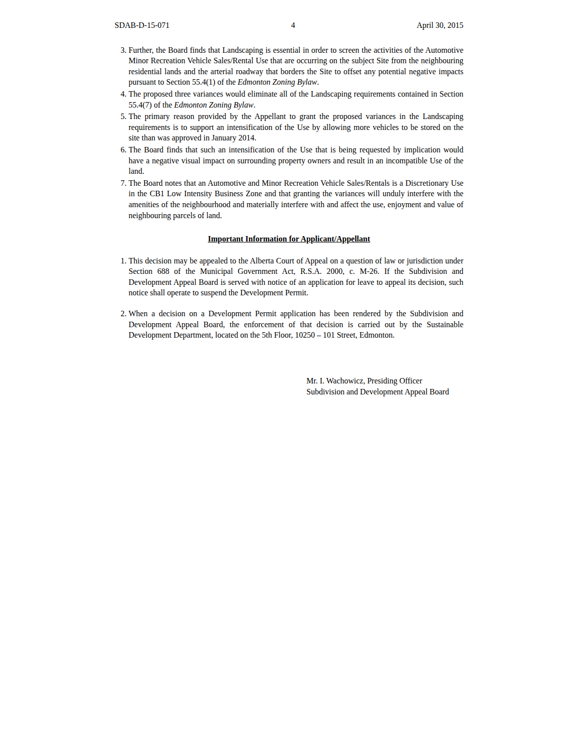SDAB-D-15-071 4 April 30, 2015
Further, the Board finds that Landscaping is essential in order to screen the activities of the Automotive Minor Recreation Vehicle Sales/Rental Use that are occurring on the subject Site from the neighbouring residential lands and the arterial roadway that borders the Site to offset any potential negative impacts pursuant to Section 55.4(1) of the Edmonton Zoning Bylaw.
The proposed three variances would eliminate all of the Landscaping requirements contained in Section 55.4(7) of the Edmonton Zoning Bylaw.
The primary reason provided by the Appellant to grant the proposed variances in the Landscaping requirements is to support an intensification of the Use by allowing more vehicles to be stored on the site than was approved in January 2014.
The Board finds that such an intensification of the Use that is being requested by implication would have a negative visual impact on surrounding property owners and result in an incompatible Use of the land.
The Board notes that an Automotive and Minor Recreation Vehicle Sales/Rentals is a Discretionary Use in the CB1 Low Intensity Business Zone and that granting the variances will unduly interfere with the amenities of the neighbourhood and materially interfere with and affect the use, enjoyment and value of neighbouring parcels of land.
Important Information for Applicant/Appellant
This decision may be appealed to the Alberta Court of Appeal on a question of law or jurisdiction under Section 688 of the Municipal Government Act, R.S.A. 2000, c. M-26. If the Subdivision and Development Appeal Board is served with notice of an application for leave to appeal its decision, such notice shall operate to suspend the Development Permit.
When a decision on a Development Permit application has been rendered by the Subdivision and Development Appeal Board, the enforcement of that decision is carried out by the Sustainable Development Department, located on the 5th Floor, 10250 – 101 Street, Edmonton.
Mr. I. Wachowicz, Presiding Officer
Subdivision and Development Appeal Board